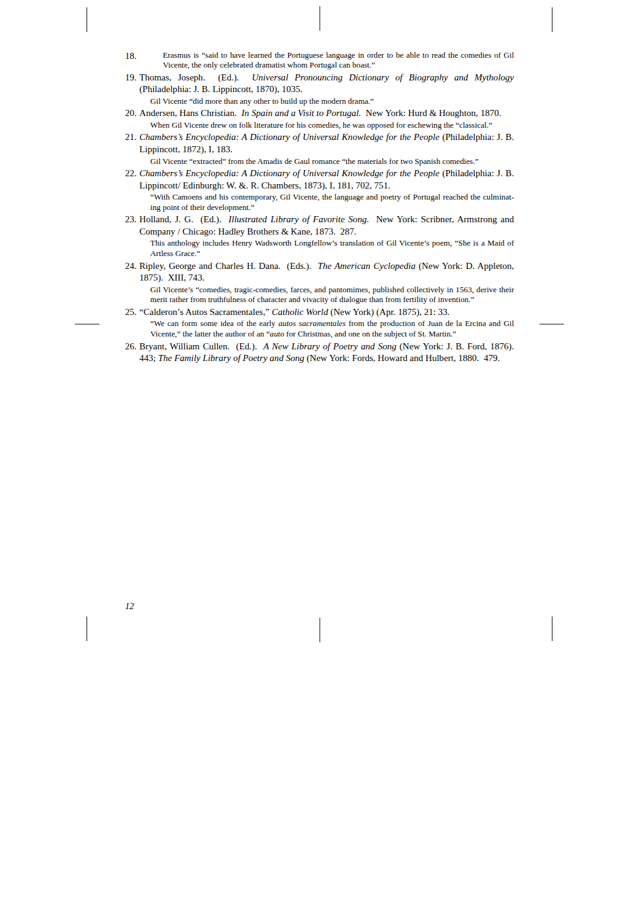Erasmus is “said to have learned the Portuguese language in order to be able to read the comedies of Gil Vicente, the only celebrated dramatist whom Portugal can boast.”
Thomas, Joseph. (Ed.). Universal Pronouncing Dictionary of Biography and Mythology (Philadelphia: J. B. Lippincott, 1870), 1035. Gil Vicente “did more than any other to build up the modern drama.”
Andersen, Hans Christian. In Spain and a Visit to Portugal. New York: Hurd & Houghton, 1870. When Gil Vicente drew on folk literature for his comedies, he was opposed for eschewing the “classical.”
Chambers’s Encyclopedia: A Dictionary of Universal Knowledge for the People (Philadelphia: J. B. Lippincott, 1872), I, 183. Gil Vicente “extracted” from the Amadis de Gaul romance “the materials for two Spanish comedies.”
Chambers’s Encyclopedia: A Dictionary of Universal Knowledge for the People (Philadelphia: J. B. Lippincott/ Edinburgh: W. &. R. Chambers, 1873), I, 181, 702, 751. “With Camoens and his contemporary, Gil Vicente, the language and poetry of Portugal reached the culminating point of their development.”
Holland, J. G. (Ed.). Illustrated Library of Favorite Song. New York: Scribner, Armstrong and Company / Chicago: Hadley Brothers & Kane, 1873. 287. This anthology includes Henry Wadsworth Longfellow’s translation of Gil Vicente’s poem, “She is a Maid of Artless Grace.”
Ripley, George and Charles H. Dana. (Eds.). The American Cyclopedia (New York: D. Appleton, 1875). XIII, 743. Gil Vicente’s “comedies, tragic-comedies, farces, and pantomimes, published collectively in 1563, derive their merit rather from truthfulness of character and vivacity of dialogue than from fertility of invention.”
“Calderon’s Autos Sacramentales,” Catholic World (New York) (Apr. 1875), 21: 33. “We can form some idea of the early autos sacramentales from the production of Juan de la Ercina and Gil Vicente,” the latter the author of an “auto for Christmas, and one on the subject of St. Martin.”
Bryant, William Cullen. (Ed.). A New Library of Poetry and Song (New York: J. B. Ford, 1876). 443; The Family Library of Poetry and Song (New York: Fords, Howard and Hulbert, 1880. 479.
12